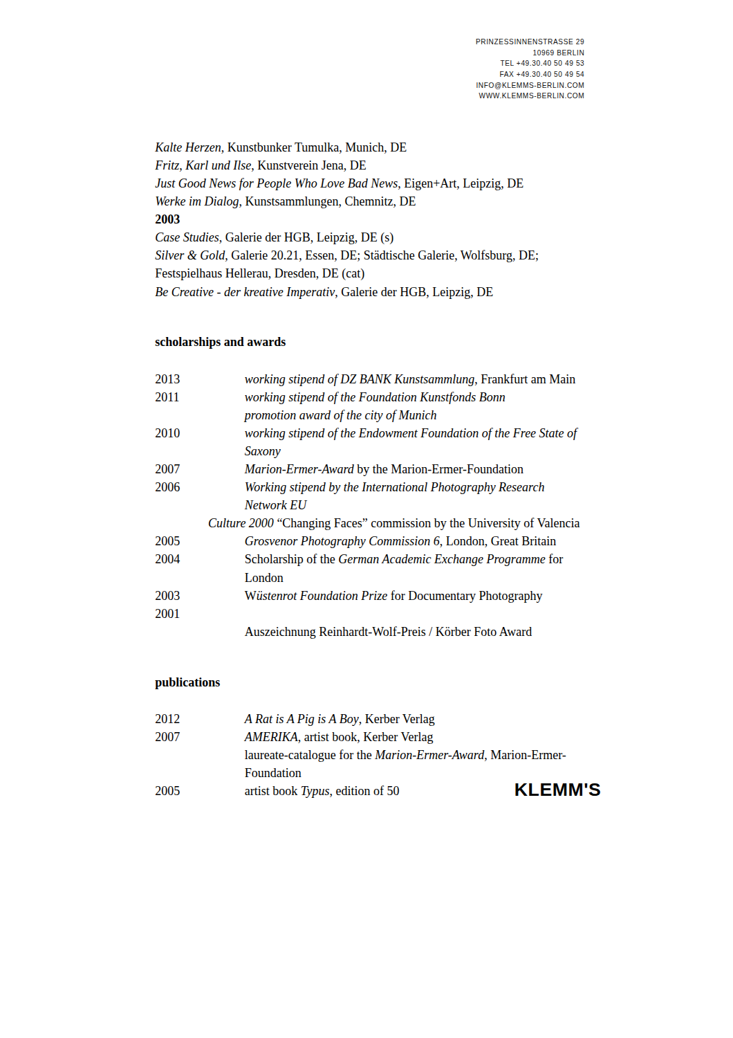PRINZESSINNENSTRASSE 29
10969 BERLIN
TEL +49.30.40 50 49 53
FAX +49.30.40 50 49 54
INFO@KLEMMS-BERLIN.COM
WWW.KLEMMS-BERLIN.COM
Kalte Herzen, Kunstbunker Tumulka, Munich, DE
Fritz, Karl und Ilse, Kunstverein Jena, DE
Just Good News for People Who Love Bad News, Eigen+Art, Leipzig, DE
Werke im Dialog, Kunstsammlungen, Chemnitz, DE
2003
Case Studies, Galerie der HGB, Leipzig, DE (s)
Silver & Gold, Galerie 20.21, Essen, DE; Städtische Galerie, Wolfsburg, DE; Festspielhaus Hellerau, Dresden, DE (cat)
Be Creative - der kreative Imperativ, Galerie der HGB, Leipzig, DE
scholarships and awards
| 2013 | working stipend of DZ BANK Kunstsammlung , Frankfurt am Main |
| 2011 | working stipend of the Foundation Kunstfonds Bonn |
| | promotion award of the city of Munich |
| 2010 | working stipend of the Endowment Foundation of the Free State of Saxony |
| 2007 | Marion-Ermer-Award by the Marion-Ermer-Foundation |
| 2006 | Working stipend by the International Photography Research Network EU |
| | Culture 2000 “Changing Faces” commission by the University of Valencia |
| 2005 | Grosvenor Photography Commission 6 , London, Great Britain |
| 2004 | Scholarship of the German Academic Exchange Programme for London |
| 2003 | W üstenrot Foundation Prize for Documentary Photography |
| 2001 | |
| | Auszeichnung Reinhardt-Wolf-Preis / Körber Foto Award |
publications
| 2012 | A Rat is A Pig is A Boy , Kerber Verlag |
| 2007 | AMERIKA , artist book, Kerber Verlag |
| | laureate-catalogue for the Marion-Ermer-Award , Marion-Ermer-Foundation |
| 2005 | artist book Typus , edition of 50 |
KLEMM'S